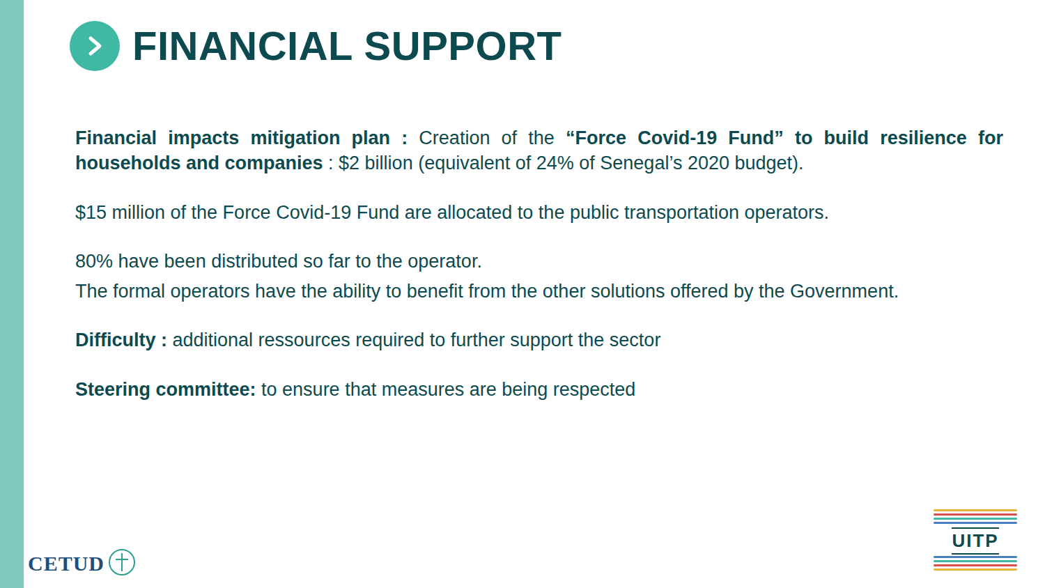FINANCIAL SUPPORT
Financial impacts mitigation plan : Creation of the “Force Covid-19 Fund” to build resilience for households and companies : $2 billion (equivalent of 24% of Senegal’s 2020 budget).
$15 million of the Force Covid-19 Fund are allocated to the public transportation operators.
80% have been distributed so far to the operator.
The formal operators have the ability to benefit from the other solutions offered by the Government.
Difficulty : additional ressources required to further support the sector
Steering committee: to ensure that measures are being respected
CETUD
UITP